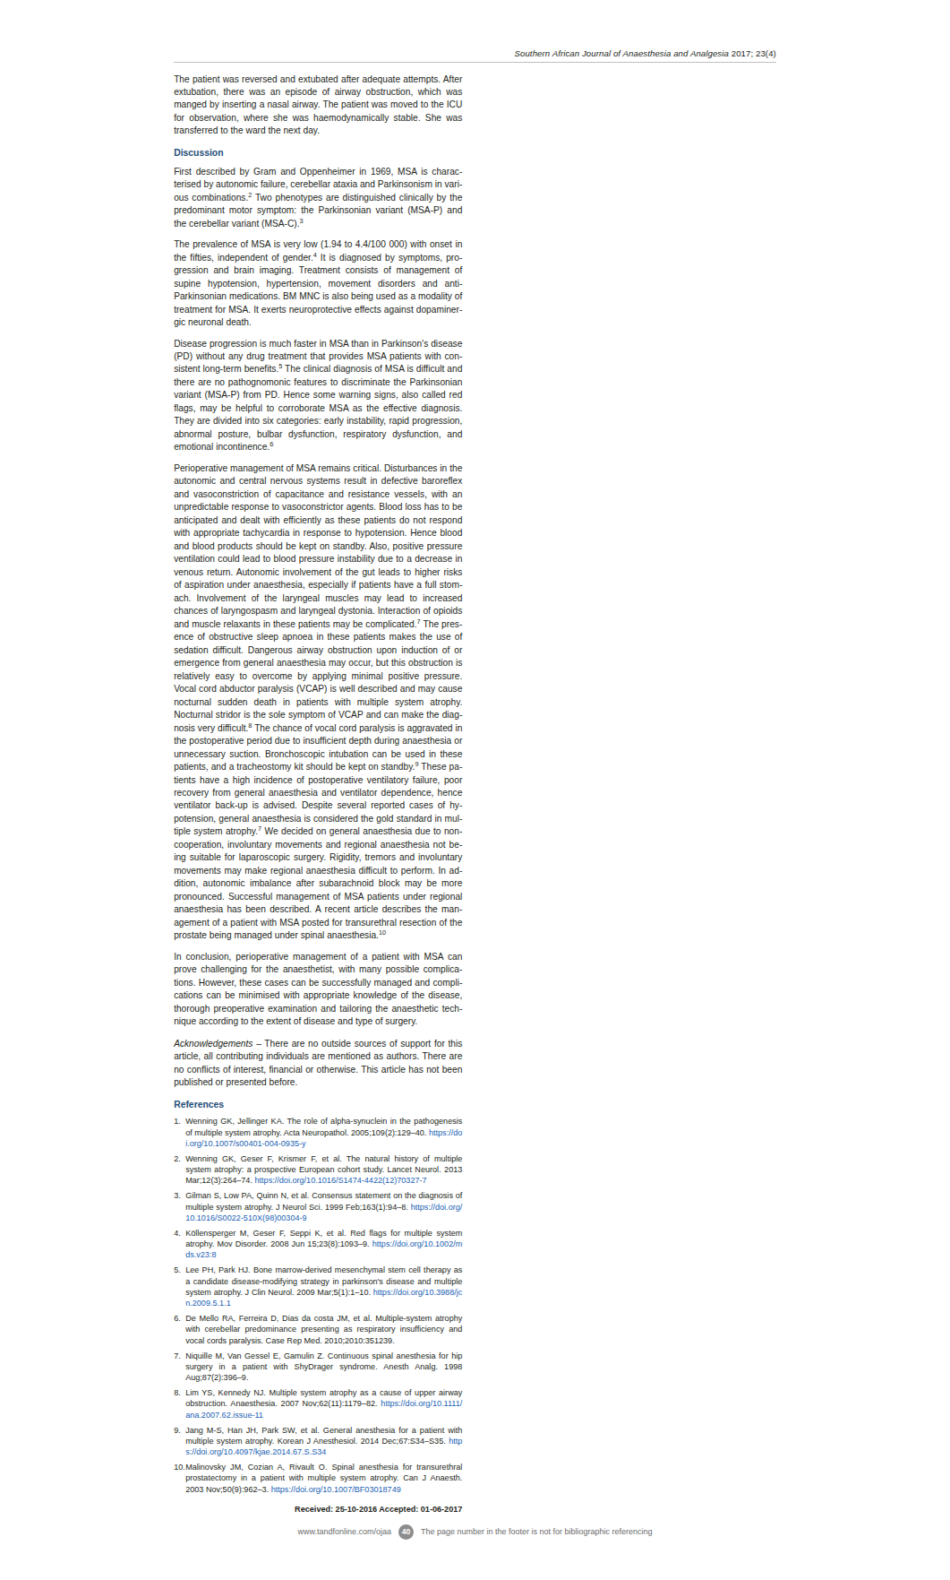Southern African Journal of Anaesthesia and Analgesia 2017; 23(4)
The patient was reversed and extubated after adequate attempts. After extubation, there was an episode of airway obstruction, which was manged by inserting a nasal airway. The patient was moved to the ICU for observation, where she was haemodynamically stable. She was transferred to the ward the next day.
Discussion
First described by Gram and Oppenheimer in 1969, MSA is characterised by autonomic failure, cerebellar ataxia and Parkinsonism in various combinations.2 Two phenotypes are distinguished clinically by the predominant motor symptom: the Parkinsonian variant (MSA-P) and the cerebellar variant (MSA-C).3
The prevalence of MSA is very low (1.94 to 4.4/100 000) with onset in the fifties, independent of gender.4 It is diagnosed by symptoms, progression and brain imaging. Treatment consists of management of supine hypotension, hypertension, movement disorders and anti-Parkinsonian medications. BM MNC is also being used as a modality of treatment for MSA. It exerts neuroprotective effects against dopaminergic neuronal death.
Disease progression is much faster in MSA than in Parkinson's disease (PD) without any drug treatment that provides MSA patients with consistent long-term benefits.5 The clinical diagnosis of MSA is difficult and there are no pathognomonic features to discriminate the Parkinsonian variant (MSA-P) from PD. Hence some warning signs, also called red flags, may be helpful to corroborate MSA as the effective diagnosis. They are divided into six categories: early instability, rapid progression, abnormal posture, bulbar dysfunction, respiratory dysfunction, and emotional incontinence.6
Perioperative management of MSA remains critical. Disturbances in the autonomic and central nervous systems result in defective baroreflex and vasoconstriction of capacitance and resistance vessels, with an unpredictable response to vasoconstrictor agents. Blood loss has to be anticipated and dealt with efficiently as these patients do not respond with appropriate tachycardia in response to hypotension. Hence blood and blood products should be kept on standby. Also, positive pressure ventilation could lead to blood pressure instability due to a decrease in venous return. Autonomic involvement of the gut leads to higher risks of aspiration under anaesthesia, especially if patients have a full stomach. Involvement of the laryngeal muscles may lead to increased chances of laryngospasm and laryngeal dystonia. Interaction of opioids and muscle relaxants in these patients may be complicated.7 The presence of obstructive sleep apnoea in these patients makes the use of sedation difficult. Dangerous airway obstruction upon induction of or emergence from general anaesthesia may occur, but this obstruction is relatively easy to overcome by applying minimal positive pressure. Vocal cord abductor paralysis (VCAP) is well described and may cause nocturnal sudden death in patients with multiple system atrophy. Nocturnal stridor is the sole symptom of VCAP and can make the diagnosis very difficult.8 The chance of vocal cord paralysis is aggravated in the postoperative period due to insufficient depth during anaesthesia or unnecessary suction. Bronchoscopic intubation can be used in these patients, and a tracheostomy kit should be kept on standby.9 These patients have a high incidence of postoperative ventilatory failure, poor recovery from general anaesthesia and ventilator dependence, hence ventilator back-up is advised. Despite several reported cases of hypotension, general anaesthesia is considered the gold standard in multiple system atrophy.7 We decided on general anaesthesia due to non-cooperation, involuntary movements and regional anaesthesia not being suitable for laparoscopic surgery. Rigidity, tremors and involuntary movements may make regional anaesthesia difficult to perform. In addition, autonomic imbalance after subarachnoid block may be more pronounced. Successful management of MSA patients under regional anaesthesia has been described. A recent article describes the management of a patient with MSA posted for transurethral resection of the prostate being managed under spinal anaesthesia.10
In conclusion, perioperative management of a patient with MSA can prove challenging for the anaesthetist, with many possible complications. However, these cases can be successfully managed and complications can be minimised with appropriate knowledge of the disease, thorough preoperative examination and tailoring the anaesthetic technique according to the extent of disease and type of surgery.
Acknowledgements – There are no outside sources of support for this article, all contributing individuals are mentioned as authors. There are no conflicts of interest, financial or otherwise. This article has not been published or presented before.
References
Wenning GK, Jellinger KA. The role of alpha-synuclein in the pathogenesis of multiple system atrophy. Acta Neuropathol. 2005;109(2):129–40. https://doi.org/10.1007/s00401-004-0935-y
Wenning GK, Geser F, Krismer F, et al. The natural history of multiple system atrophy: a prospective European cohort study. Lancet Neurol. 2013 Mar;12(3):264–74. https://doi.org/10.1016/S1474-4422(12)70327-7
Gilman S, Low PA, Quinn N, et al. Consensus statement on the diagnosis of multiple system atrophy. J Neurol Sci. 1999 Feb;163(1):94–8. https://doi.org/10.1016/S0022-510X(98)00304-9
Köllensperger M, Geser F, Seppi K, et al. Red flags for multiple system atrophy. Mov Disorder. 2008 Jun 15;23(8):1093–9. https://doi.org/10.1002/mds.v23:8
Lee PH, Park HJ. Bone marrow-derived mesenchymal stem cell therapy as a candidate disease-modifying strategy in parkinson's disease and multiple system atrophy. J Clin Neurol. 2009 Mar;5(1):1–10. https://doi.org/10.3988/jcn.2009.5.1.1
De Mello RA, Ferreira D, Dias da costa JM, et al. Multiple-system atrophy with cerebellar predominance presenting as respiratory insufficiency and vocal cords paralysis. Case Rep Med. 2010;2010:351239.
Niquille M, Van Gessel E, Gamulin Z. Continuous spinal anesthesia for hip surgery in a patient with ShyDrager syndrome. Anesth Analg. 1998 Aug;87(2):396–9.
Lim YS, Kennedy NJ. Multiple system atrophy as a cause of upper airway obstruction. Anaesthesia. 2007 Nov;62(11):1179–82. https://doi.org/10.1111/ana.2007.62.issue-11
Jang M-S, Han JH, Park SW, et al. General anesthesia for a patient with multiple system atrophy. Korean J Anesthesiol. 2014 Dec;67:S34–S35. https://doi.org/10.4097/kjae.2014.67.S.S34
Malinovsky JM, Cozian A, Rivault O. Spinal anesthesia for transurethral prostatectomy in a patient with multiple system atrophy. Can J Anaesth. 2003 Nov;50(9):962–3. https://doi.org/10.1007/BF03018749
Received: 25-10-2016 Accepted: 01-06-2017
www.tandfonline.com/ojaa 40 The page number in the footer is not for bibliographic referencing